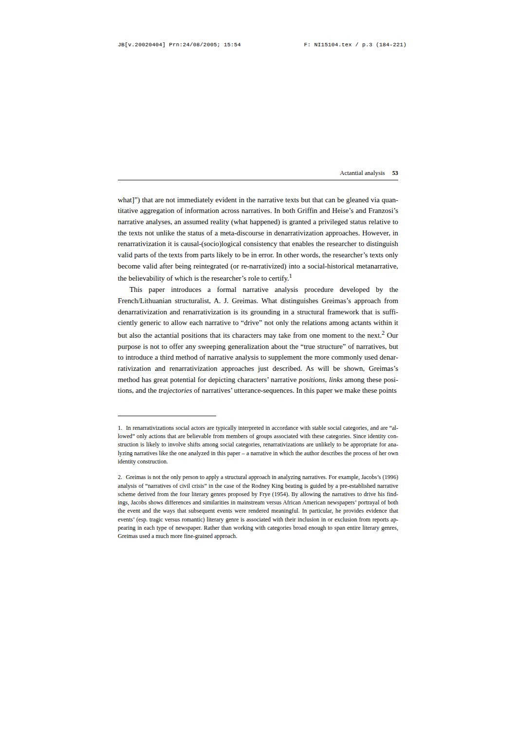JB[v.20020404] Prn:24/08/2005; 15:54 F: NI15104.tex / p.3 (184-221)
Actantial analysis 53
what]”) that are not immediately evident in the narrative texts but that can be gleaned via quantitative aggregation of information across narratives. In both Griffin and Heise’s and Franzosi’s narrative analyses, an assumed reality (what happened) is granted a privileged status relative to the texts not unlike the status of a meta-discourse in denarrativization approaches. However, in renarrativization it is causal-(socio)logical consistency that enables the researcher to distinguish valid parts of the texts from parts likely to be in error. In other words, the researcher’s texts only become valid after being reintegrated (or re-narrativized) into a social-historical metanarrative, the believability of which is the researcher’s role to certify.1
This paper introduces a formal narrative analysis procedure developed by the French/Lithuanian structuralist, A. J. Greimas. What distinguishes Greimas’s approach from denarrativization and renarrativization is its grounding in a structural framework that is sufficiently generic to allow each narrative to “drive” not only the relations among actants within it but also the actantial positions that its characters may take from one moment to the next.2 Our purpose is not to offer any sweeping generalization about the “true structure” of narratives, but to introduce a third method of narrative analysis to supplement the more commonly used denarrativization and renarrativization approaches just described. As will be shown, Greimas’s method has great potential for depicting characters’ narrative positions, links among these positions, and the trajectories of narratives’ utterance-sequences. In this paper we make these points
1. In renarrativizations social actors are typically interpreted in accordance with stable social categories, and are “allowed” only actions that are believable from members of groups associated with these categories. Since identity construction is likely to involve shifts among social categories, renarrativizations are unlikely to be appropriate for analyzing narratives like the one analyzed in this paper – a narrative in which the author describes the process of her own identity construction.
2. Greimas is not the only person to apply a structural approach in analyzing narratives. For example, Jacobs’s (1996) analysis of “narratives of civil crisis” in the case of the Rodney King beating is guided by a pre-established narrative scheme derived from the four literary genres proposed by Frye (1954). By allowing the narratives to drive his findings, Jacobs shows differences and similarities in mainstream versus African American newspapers’ portrayal of both the event and the ways that subsequent events were rendered meaningful. In particular, he provides evidence that events’ (esp. tragic versus romantic) literary genre is associated with their inclusion in or exclusion from reports appearing in each type of newspaper. Rather than working with categories broad enough to span entire literary genres, Greimas used a much more fine-grained approach.